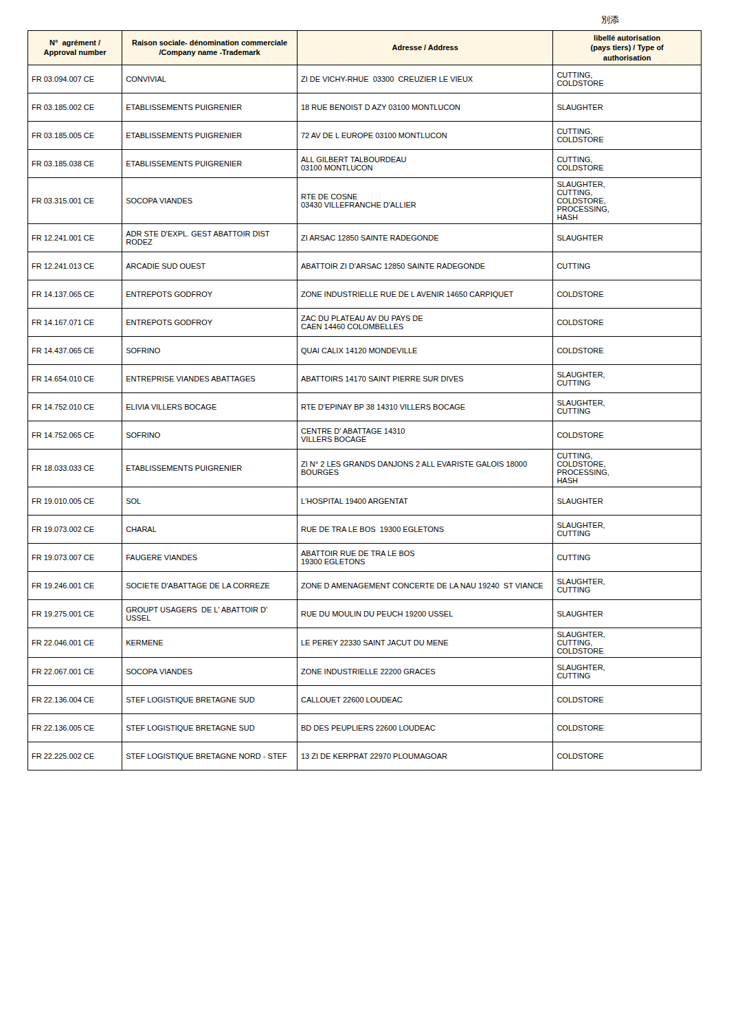別添
| N° agrément / Approval number | Raison sociale- dénomination commerciale /Company name -Trademark | Adresse / Address | libellé autorisation (pays tiers) / Type of authorisation |
| --- | --- | --- | --- |
| FR 03.094.007 CE | CONVIVIAL | ZI DE VICHY-RHUE 03300 CREUZIER LE VIEUX | CUTTING, COLDSTORE |
| FR 03.185.002 CE | ETABLISSEMENTS PUIGRENIER | 18 RUE BENOIST D AZY 03100 MONTLUCON | SLAUGHTER |
| FR 03.185.005 CE | ETABLISSEMENTS PUIGRENIER | 72 AV DE L EUROPE 03100 MONTLUCON | CUTTING, COLDSTORE |
| FR 03.185.038 CE | ETABLISSEMENTS PUIGRENIER | ALL GILBERT TALBOURDEAU 03100 MONTLUCON | CUTTING, COLDSTORE |
| FR 03.315.001 CE | SOCOPA VIANDES | RTE DE COSNE 03430 VILLEFRANCHE D'ALLIER | SLAUGHTER, CUTTING, COLDSTORE, PROCESSING, HASH |
| FR 12.241.001 CE | ADR STE D'EXPL. GEST ABATTOIR DIST RODEZ | ZI ARSAC 12850 SAINTE RADEGONDE | SLAUGHTER |
| FR 12.241.013 CE | ARCADIE SUD OUEST | ABATTOIR ZI D'ARSAC 12850 SAINTE RADEGONDE | CUTTING |
| FR 14.137.065 CE | ENTREPOTS GODFROY | ZONE INDUSTRIELLE RUE DE L AVENIR 14650 CARPIQUET | COLDSTORE |
| FR 14.167.071 CE | ENTREPOTS GODFROY | ZAC DU PLATEAU AV DU PAYS DE CAEN 14460 COLOMBELLES | COLDSTORE |
| FR 14.437.065 CE | SOFRINO | QUAI CALIX 14120 MONDEVILLE | COLDSTORE |
| FR 14.654.010 CE | ENTREPRISE VIANDES ABATTAGES | ABATTOIRS 14170 SAINT PIERRE SUR DIVES | SLAUGHTER, CUTTING |
| FR 14.752.010 CE | ELIVIA VILLERS BOCAGE | RTE D'EPINAY BP 38 14310 VILLERS BOCAGE | SLAUGHTER, CUTTING |
| FR 14.752.065 CE | SOFRINO | CENTRE D' ABATTAGE 14310 VILLERS BOCAGE | COLDSTORE |
| FR 18.033.033 CE | ETABLISSEMENTS PUIGRENIER | ZI N° 2 LES GRANDS DANJONS 2 ALL EVARISTE GALOIS 18000 BOURGES | CUTTING, COLDSTORE, PROCESSING, HASH |
| FR 19.010.005 CE | SOL | L'HOSPITAL 19400 ARGENTAT | SLAUGHTER |
| FR 19.073.002 CE | CHARAL | RUE DE TRA LE BOS 19300 EGLETONS | SLAUGHTER, CUTTING |
| FR 19.073.007 CE | FAUGERE VIANDES | ABATTOIR RUE DE TRA LE BOS 19300 EGLETONS | CUTTING |
| FR 19.246.001 CE | SOCIETE D'ABATTAGE DE LA CORREZE | ZONE D AMENAGEMENT CONCERTE DE LA NAU 19240 ST VIANCE | SLAUGHTER, CUTTING |
| FR 19.275.001 CE | GROUPT USAGERS DE L' ABATTOIR D' USSEL | RUE DU MOULIN DU PEUCH 19200 USSEL | SLAUGHTER |
| FR 22.046.001 CE | KERMENE | LE PEREY 22330 SAINT JACUT DU MENE | SLAUGHTER, CUTTING, COLDSTORE |
| FR 22.067.001 CE | SOCOPA VIANDES | ZONE INDUSTRIELLE 22200 GRACES | SLAUGHTER, CUTTING |
| FR 22.136.004 CE | STEF LOGISTIQUE BRETAGNE SUD | CALLOUET 22600 LOUDEAC | COLDSTORE |
| FR 22.136.005 CE | STEF LOGISTIQUE BRETAGNE SUD | BD DES PEUPLIERS 22600 LOUDEAC | COLDSTORE |
| FR 22.225.002 CE | STEF LOGISTIQUE BRETAGNE NORD - STEF | 13 ZI DE KERPRAT 22970 PLOUMAGOAR | COLDSTORE |